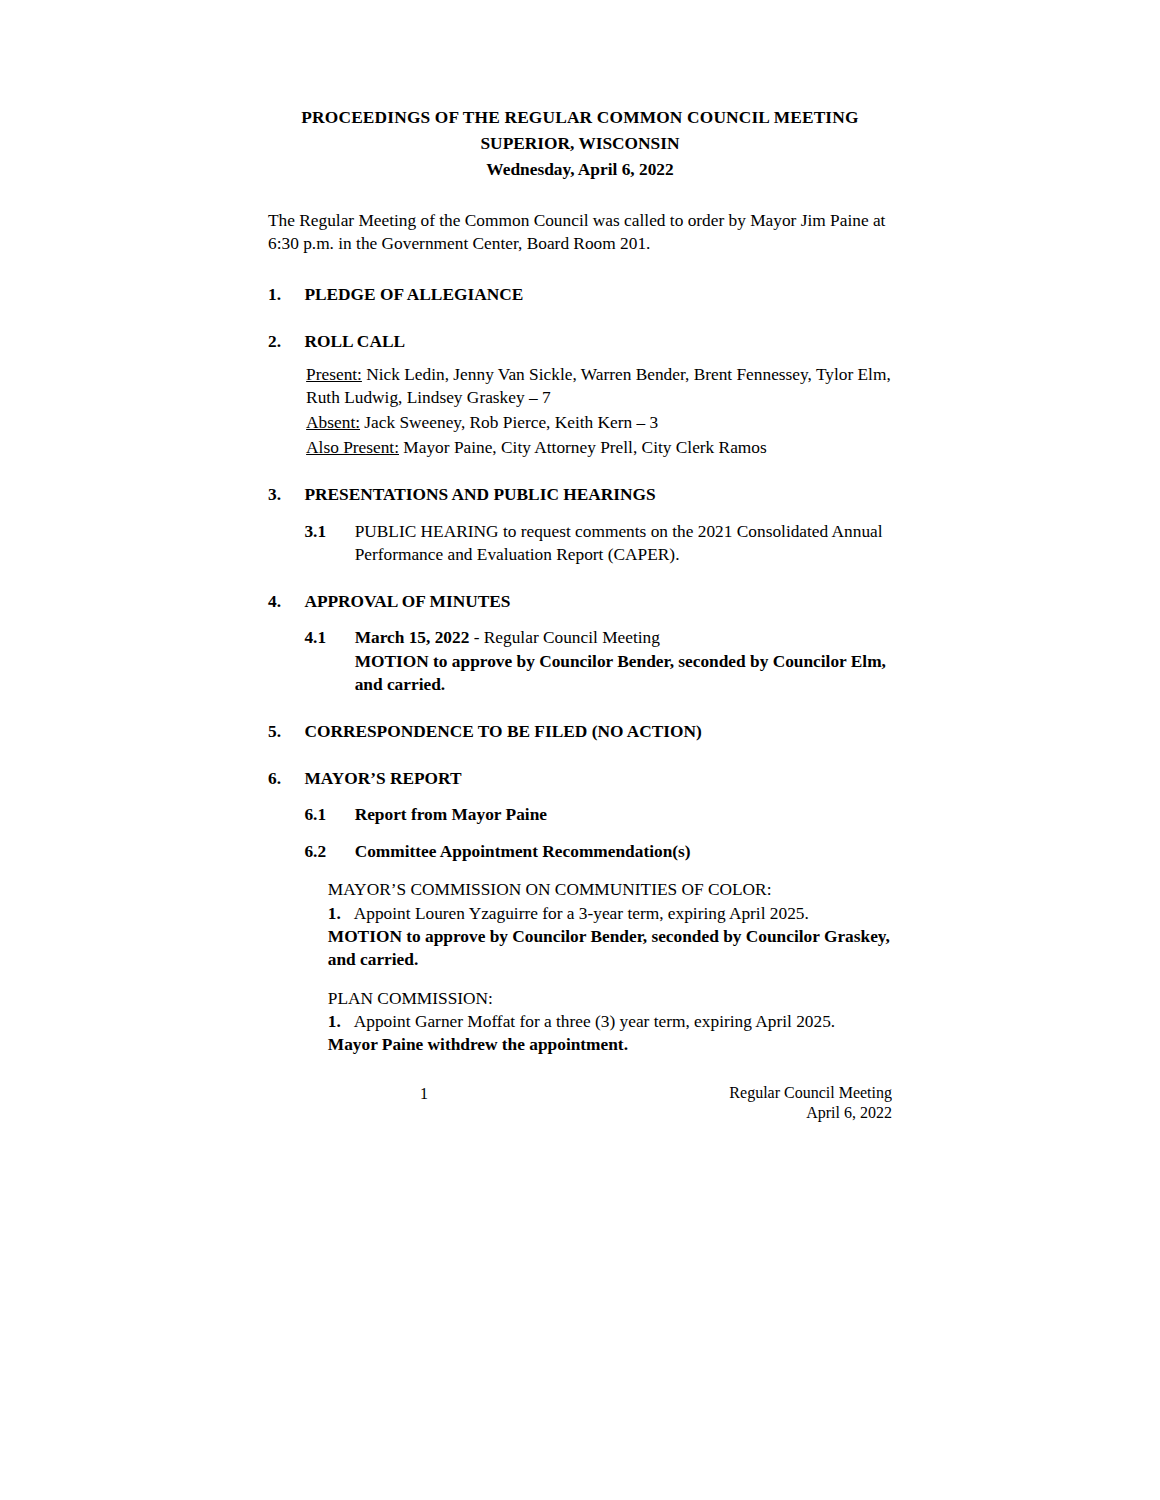PROCEEDINGS OF THE REGULAR COMMON COUNCIL MEETING
SUPERIOR, WISCONSIN
Wednesday, April 6, 2022
The Regular Meeting of the Common Council was called to order by Mayor Jim Paine at 6:30 p.m. in the Government Center, Board Room 201.
1. Pledge of Allegiance
2. Roll Call
Present: Nick Ledin, Jenny Van Sickle, Warren Bender, Brent Fennessey, Tylor Elm, Ruth Ludwig, Lindsey Graskey – 7
Absent: Jack Sweeney, Rob Pierce, Keith Kern – 3
Also Present: Mayor Paine, City Attorney Prell, City Clerk Ramos
3. Presentations and Public Hearings
3.1
PUBLIC HEARING to request comments on the 2021 Consolidated Annual Performance and Evaluation Report (CAPER).
4. Approval of Minutes
4.1
March 15, 2022 - Regular Council Meeting
MOTION to approve by Councilor Bender, seconded by Councilor Elm, and carried.
5. Correspondence to be Filed (No action)
6. Mayor’s Report
6.1
Report from Mayor Paine
6.2
Committee Appointment Recommendation(s)
Mayor’s Commission on Communities of Color:
1. Appoint Louren Yzaguirre for a 3-year term, expiring April 2025.
MOTION to approve by Councilor Bender, seconded by Councilor Graskey, and carried.
Plan Commission:
1. Appoint Garner Moffat for a three (3) year term, expiring April 2025.
Mayor Paine withdrew the appointment.
1 Regular Council Meeting
April 6, 2022